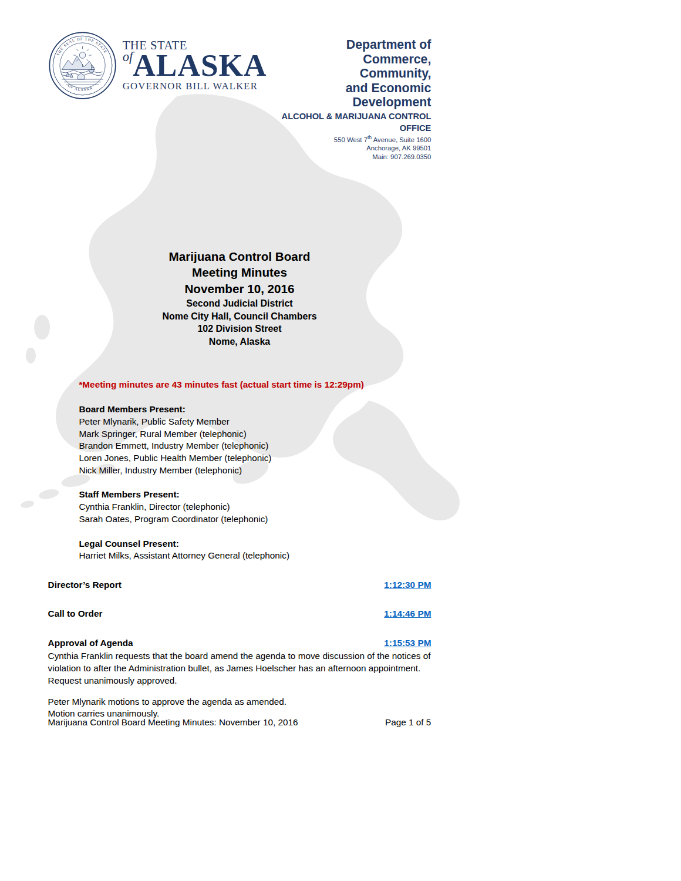THE SEAL OF THE STATE OF ALASKA
THE STATE of ALASKA GOVERNOR BILL WALKER
Department of Commerce,
Community,
and Economic Development
ALCOHOL & MARIJUANA CONTROL OFFICE
550 West 7th Avenue, Suite 1600
Anchorage, AK 99501
Main: 907.269.0350
Marijuana Control Board
Meeting Minutes
November 10, 2016
Second Judicial District
Nome City Hall, Council Chambers
102 Division Street
Nome, Alaska
*Meeting minutes are 43 minutes fast (actual start time is 12:29pm)
Board Members Present:
Peter Mlynarik, Public Safety Member
Mark Springer, Rural Member (telephonic)
Brandon Emmett, Industry Member (telephonic)
Loren Jones, Public Health Member (telephonic)
Nick Miller, Industry Member (telephonic)
Staff Members Present:
Cynthia Franklin, Director (telephonic)
Sarah Oates, Program Coordinator (telephonic)
Legal Counsel Present:
Harriet Milks, Assistant Attorney General (telephonic)
Director’s Report 1:12:30 PM
Call to Order 1:14:46 PM
Approval of Agenda 1:15:53 PM
Cynthia Franklin requests that the board amend the agenda to move discussion of the notices of violation to after the Administration bullet, as James Hoelscher has an afternoon appointment.
Request unanimously approved.
Peter Mlynarik motions to approve the agenda as amended.
Motion carries unanimously.
Marijuana Control Board Meeting Minutes: November 10, 2016 Page 1 of 5